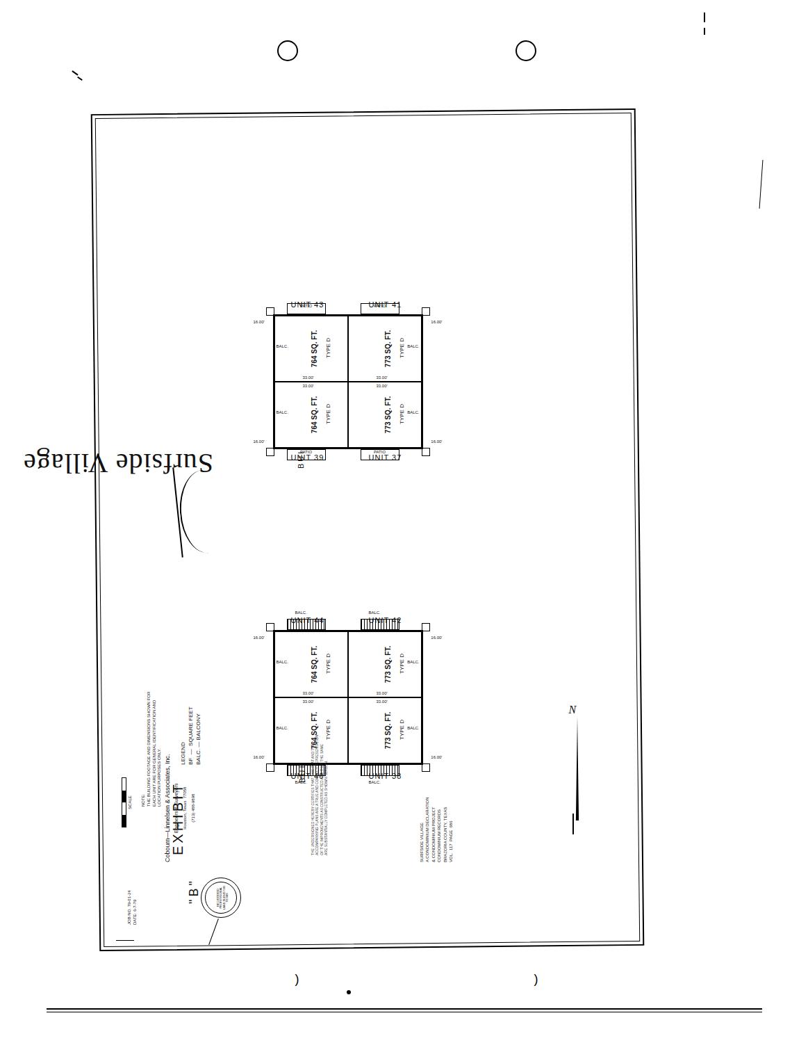)
)
Surfside Village
BUILDING NO. 8 1st floor
UNIT 43
UNIT 41
UNIT 39
UNIT 37
764 SQ. FT.
TYPE D
33.00'
BALC.
773 SQ. FT.
TYPE D
33.00'
BALC.
764 SQ. FT.
TYPE D
33.00'
BALC.
773 SQ. FT.
TYPE D
33.00'
BALC.
PATIO
PATIO
PATIO
PATIO
16.00'
16.00'
16.00'
16.00'
BUILDING NO. 8 2nd floor
UNIT 44
UNIT 42
UNIT 40
UNIT 38
764 SQ. FT.
TYPE D
33.00'
BALC.
773 SQ. FT.
TYPE D
33.00'
BALC.
764 SQ. FT.
TYPE D
33.00'
BALC.
773 SQ. FT.
TYPE D
33.00'
BALC.
BALC.
BALC.
BALC.
BALC.
16.00'
16.00'
16.00'
16.00'
LEGEND
BF — SQUARE FEET
BALC. — BALCONY
NOTE:
THE BUILDING FOOTAGE AND DIMENSIONS SHOWN FOR
EACH UNIT ARE FOR GENERAL IDENTIFICATION AND
LOCATION PURPOSES ONLY.
Cobourn—Linnelsen & Associates, Inc.
Engineers & Surveyors
Houston, Texas 77058
(713) 488-9898
EXHIBIT
"B"
SCALE
REGISTERED
PROFESSIONAL
LAND SURVEYOR
TEXAS
SURFSIDE VILLAGE
A CONDOMINIUM DECLARATION
& CONDOMINIUM PROJECT
CONDOMINIUM RECORDS
BRAZORIA COUNTY, TEXAS
VOL. 117 PAGE 686
THE UNDERSIGNED HEREBY CERTIFIES THAT THIS PLAT AND THE
ACCOMPANYING PLANS ARE A TRUE AND CORRECT REPRESENTATION
OF THE IMPROVEMENTS AS CONSTRUCTED AND THAT THE SAME
ARE SUBSTANTIALLY COMPLETED AS SHOWN HEREON.
N
JOB NO. 79-01-24
DATE: 6-7-79